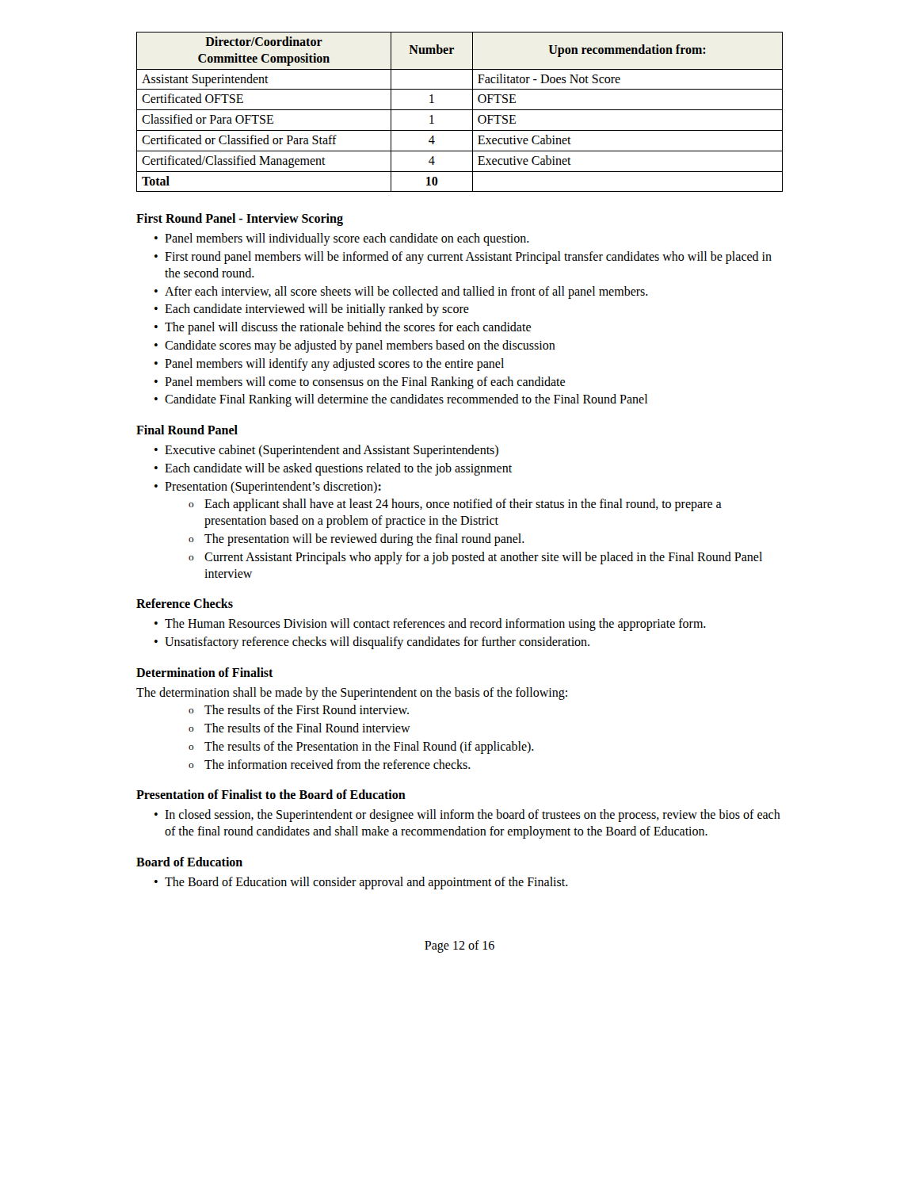| Director/Coordinator Committee Composition | Number | Upon recommendation from: |
| --- | --- | --- |
| Assistant Superintendent | | Facilitator - Does Not Score |
| Certificated OFTSE | 1 | OFTSE |
| Classified or Para OFTSE | 1 | OFTSE |
| Certificated or Classified or Para Staff | 4 | Executive Cabinet |
| Certificated/Classified Management | 4 | Executive Cabinet |
| Total | 10 | |
First Round Panel - Interview Scoring
Panel members will individually score each candidate on each question.
First round panel members will be informed of any current Assistant Principal transfer candidates who will be placed in the second round.
After each interview, all score sheets will be collected and tallied in front of all panel members.
Each candidate interviewed will be initially ranked by score
The panel will discuss the rationale behind the scores for each candidate
Candidate scores may be adjusted by panel members based on the discussion
Panel members will identify any adjusted scores to the entire panel
Panel members will come to consensus on the Final Ranking of each candidate
Candidate Final Ranking will determine the candidates recommended to the Final Round Panel
Final Round Panel
Executive cabinet (Superintendent and Assistant Superintendents)
Each candidate will be asked questions related to the job assignment
Presentation (Superintendent’s discretion):
Each applicant shall have at least 24 hours, once notified of their status in the final round, to prepare a presentation based on a problem of practice in the District
The presentation will be reviewed during the final round panel.
Current Assistant Principals who apply for a job posted at another site will be placed in the Final Round Panel interview
Reference Checks
The Human Resources Division will contact references and record information using the appropriate form.
Unsatisfactory reference checks will disqualify candidates for further consideration.
Determination of Finalist
The determination shall be made by the Superintendent on the basis of the following:
The results of the First Round interview.
The results of the Final Round interview
The results of the Presentation in the Final Round (if applicable).
The information received from the reference checks.
Presentation of Finalist to the Board of Education
In closed session, the Superintendent or designee will inform the board of trustees on the process, review the bios of each of the final round candidates and shall make a recommendation for employment to the Board of Education.
Board of Education
The Board of Education will consider approval and appointment of the Finalist.
Page 12 of 16